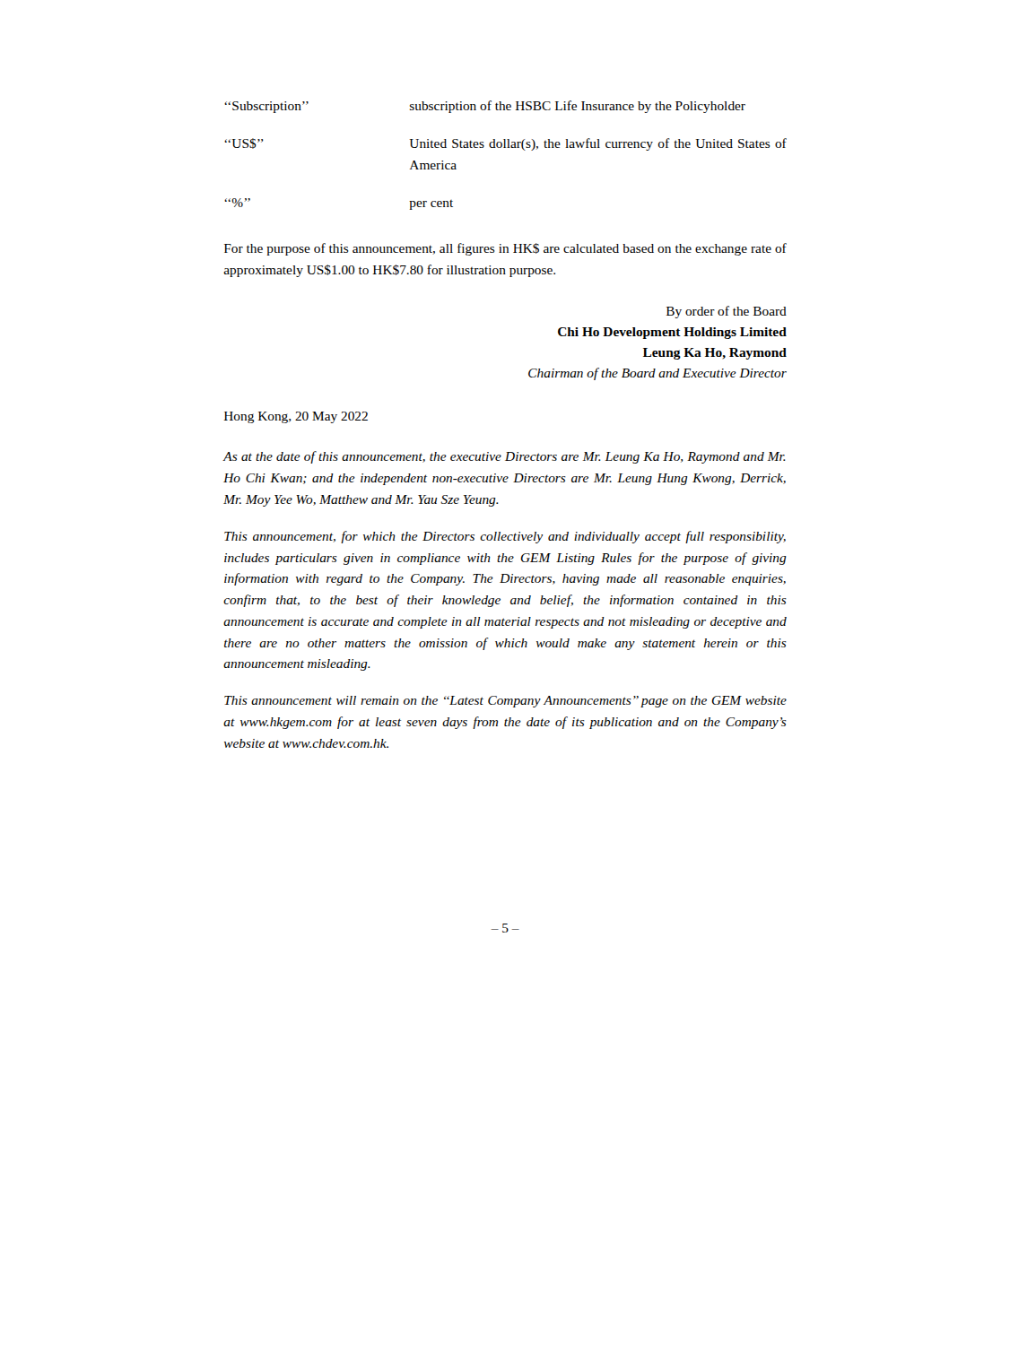| ‘‘Subscription’’ | subscription of the HSBC Life Insurance by the Policyholder |
| ‘‘US$’’ | United States dollar(s), the lawful currency of the United States of America |
| ‘‘%’’ | per cent |
For the purpose of this announcement, all figures in HK$ are calculated based on the exchange rate of approximately US$1.00 to HK$7.80 for illustration purpose.
By order of the Board Chi Ho Development Holdings Limited Leung Ka Ho, Raymond Chairman of the Board and Executive Director
Hong Kong, 20 May 2022
As at the date of this announcement, the executive Directors are Mr. Leung Ka Ho, Raymond and Mr. Ho Chi Kwan; and the independent non-executive Directors are Mr. Leung Hung Kwong, Derrick, Mr. Moy Yee Wo, Matthew and Mr. Yau Sze Yeung.
This announcement, for which the Directors collectively and individually accept full responsibility, includes particulars given in compliance with the GEM Listing Rules for the purpose of giving information with regard to the Company. The Directors, having made all reasonable enquiries, confirm that, to the best of their knowledge and belief, the information contained in this announcement is accurate and complete in all material respects and not misleading or deceptive and there are no other matters the omission of which would make any statement herein or this announcement misleading.
This announcement will remain on the ‘‘Latest Company Announcements’’ page on the GEM website at www.hkgem.com for at least seven days from the date of its publication and on the Company’s website at www.chdev.com.hk.
– 5 –